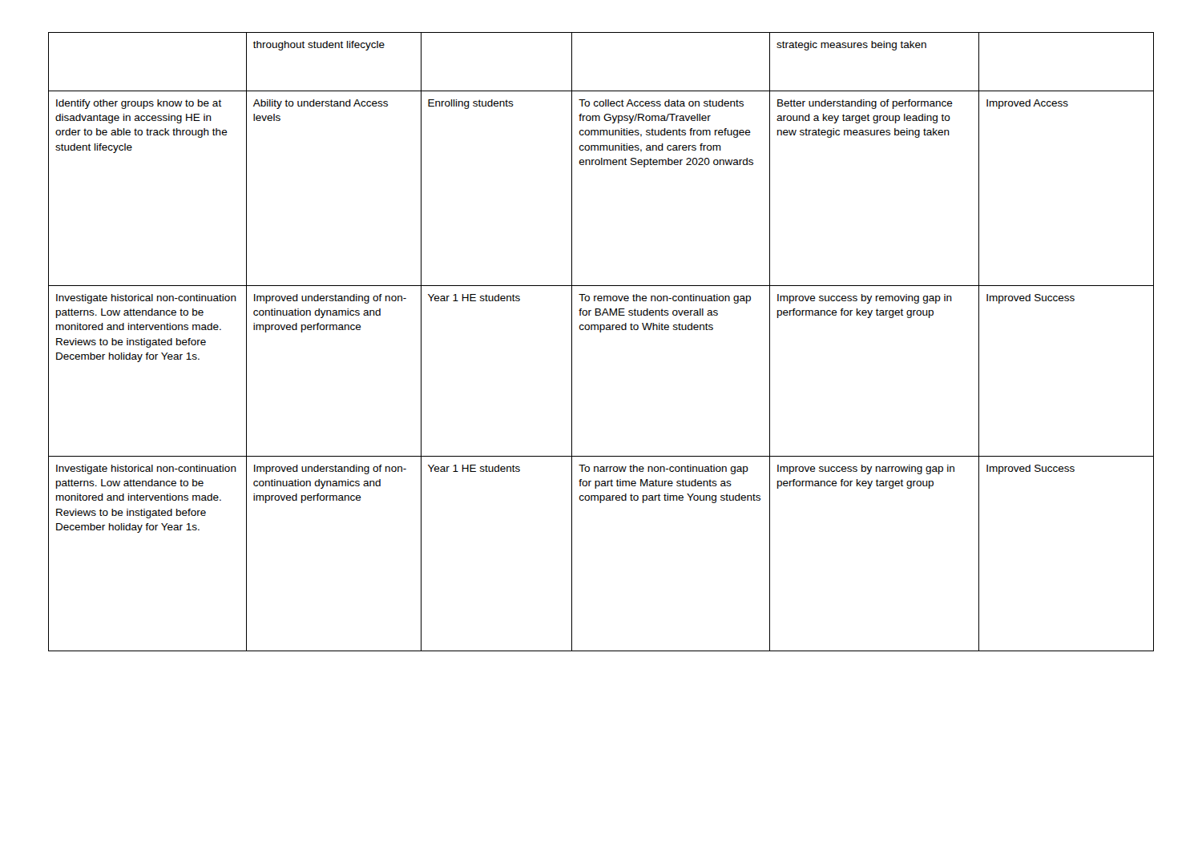| | throughout student lifecycle | | | strategic measures being taken | |
| Identify other groups know to be at disadvantage in accessing HE in order to be able to track through the student lifecycle | Ability to understand Access levels | Enrolling students | To collect Access data on students from Gypsy/Roma/Traveller communities, students from refugee communities, and carers from enrolment September 2020 onwards | Better understanding of performance around a key target group leading to new strategic measures being taken | Improved Access |
| Investigate historical non-continuation patterns. Low attendance to be monitored and interventions made. Reviews to be instigated before December holiday for Year 1s. | Improved understanding of non-continuation dynamics and improved performance | Year 1 HE students | To remove the non-continuation gap for BAME students overall as compared to White students | Improve success by removing gap in performance for key target group | Improved Success |
| Investigate historical non-continuation patterns. Low attendance to be monitored and interventions made. Reviews to be instigated before December holiday for Year 1s. | Improved understanding of non-continuation dynamics and improved performance | Year 1 HE students | To narrow the non-continuation gap for part time Mature students as compared to part time Young students | Improve success by narrowing gap in performance for key target group | Improved Success |